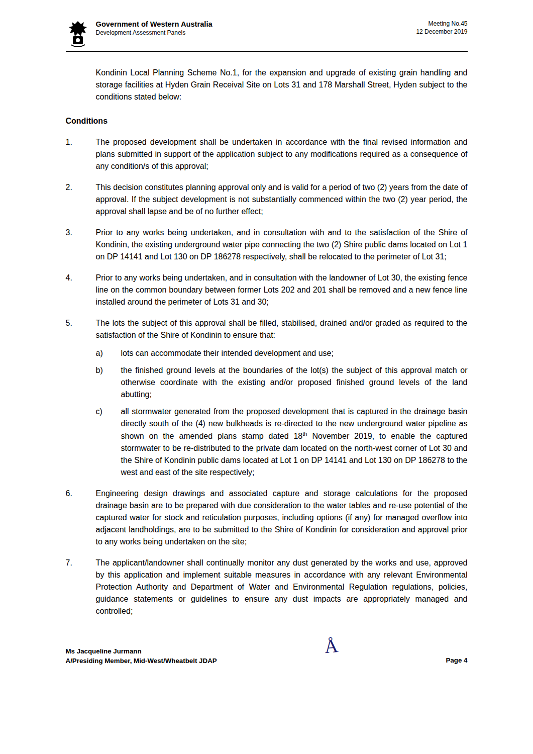Government of Western Australia
Development Assessment Panels
Meeting No.45
12 December 2019
Kondinin Local Planning Scheme No.1, for the expansion and upgrade of existing grain handling and storage facilities at Hyden Grain Receival Site on Lots 31 and 178 Marshall Street, Hyden subject to the conditions stated below:
Conditions
The proposed development shall be undertaken in accordance with the final revised information and plans submitted in support of the application subject to any modifications required as a consequence of any condition/s of this approval;
This decision constitutes planning approval only and is valid for a period of two (2) years from the date of approval. If the subject development is not substantially commenced within the two (2) year period, the approval shall lapse and be of no further effect;
Prior to any works being undertaken, and in consultation with and to the satisfaction of the Shire of Kondinin, the existing underground water pipe connecting the two (2) Shire public dams located on Lot 1 on DP 14141 and Lot 130 on DP 186278 respectively, shall be relocated to the perimeter of Lot 31;
Prior to any works being undertaken, and in consultation with the landowner of Lot 30, the existing fence line on the common boundary between former Lots 202 and 201 shall be removed and a new fence line installed around the perimeter of Lots 31 and 30;
The lots the subject of this approval shall be filled, stabilised, drained and/or graded as required to the satisfaction of the Shire of Kondinin to ensure that:
lots can accommodate their intended development and use;
the finished ground levels at the boundaries of the lot(s) the subject of this approval match or otherwise coordinate with the existing and/or proposed finished ground levels of the land abutting;
all stormwater generated from the proposed development that is captured in the drainage basin directly south of the (4) new bulkheads is re-directed to the new underground water pipeline as shown on the amended plans stamp dated 18th November 2019, to enable the captured stormwater to be re-distributed to the private dam located on the north-west corner of Lot 30 and the Shire of Kondinin public dams located at Lot 1 on DP 14141 and Lot 130 on DP 186278 to the west and east of the site respectively;
Engineering design drawings and associated capture and storage calculations for the proposed drainage basin are to be prepared with due consideration to the water tables and re-use potential of the captured water for stock and reticulation purposes, including options (if any) for managed overflow into adjacent landholdings, are to be submitted to the Shire of Kondinin for consideration and approval prior to any works being undertaken on the site;
The applicant/landowner shall continually monitor any dust generated by the works and use, approved by this application and implement suitable measures in accordance with any relevant Environmental Protection Authority and Department of Water and Environmental Regulation regulations, policies, guidance statements or guidelines to ensure any dust impacts are appropriately managed and controlled;
Ms Jacqueline Jurmann
A/Presiding Member, Mid-West/Wheatbelt JDAP
Å
Page 4